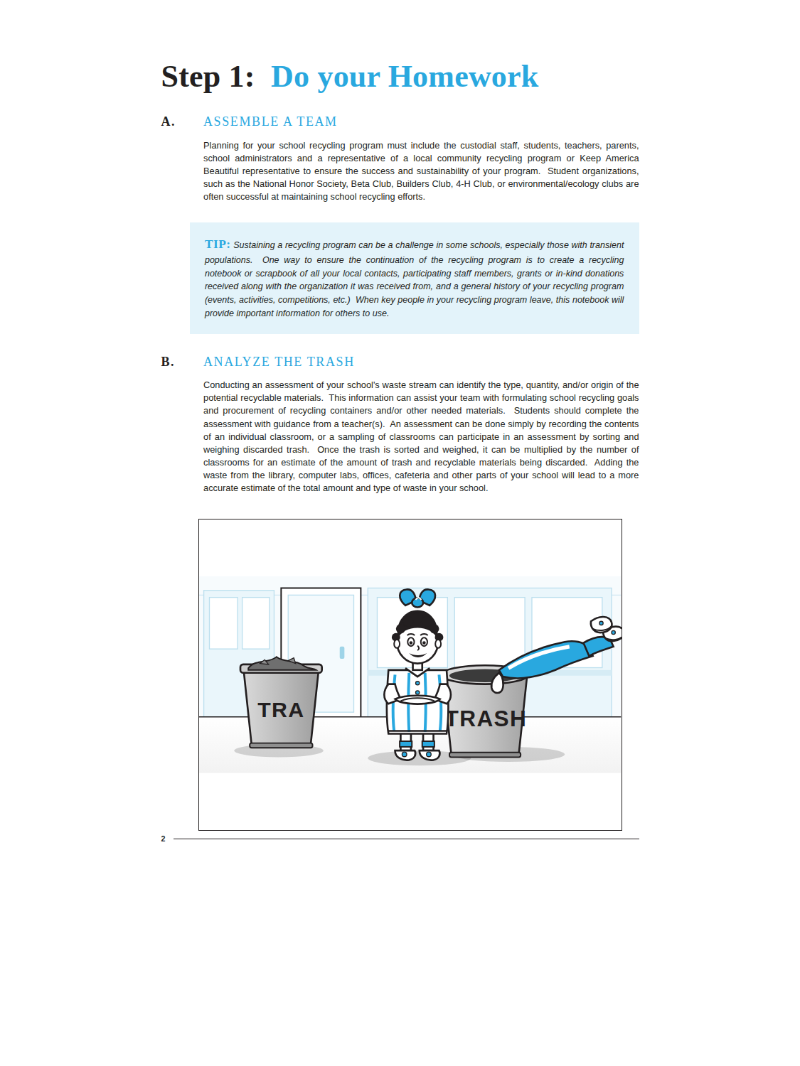Step 1: Do your Homework
A. ASSEMBLE A TEAM
Planning for your school recycling program must include the custodial staff, students, teachers, parents, school administrators and a representative of a local community recycling program or Keep America Beautiful representative to ensure the success and sustainability of your program. Student organizations, such as the National Honor Society, Beta Club, Builders Club, 4-H Club, or environmental/ecology clubs are often successful at maintaining school recycling efforts.
TIP: Sustaining a recycling program can be a challenge in some schools, especially those with transient populations. One way to ensure the continuation of the recycling program is to create a recycling notebook or scrapbook of all your local contacts, participating staff members, grants or in-kind donations received along with the organization it was received from, and a general history of your recycling program (events, activities, competitions, etc.) When key people in your recycling program leave, this notebook will provide important information for others to use.
B. ANALYZE THE TRASH
Conducting an assessment of your school's waste stream can identify the type, quantity, and/or origin of the potential recyclable materials. This information can assist your team with formulating school recycling goals and procurement of recycling containers and/or other needed materials. Students should complete the assessment with guidance from a teacher(s). An assessment can be done simply by recording the contents of an individual classroom, or a sampling of classrooms can participate in an assessment by sorting and weighing discarded trash. Once the trash is sorted and weighed, it can be multiplied by the number of classrooms for an estimate of the amount of trash and recyclable materials being discarded. Adding the waste from the library, computer labs, offices, cafeteria and other parts of your school will lead to a more accurate estimate of the total amount and type of waste in your school.
TRA TRASH
2